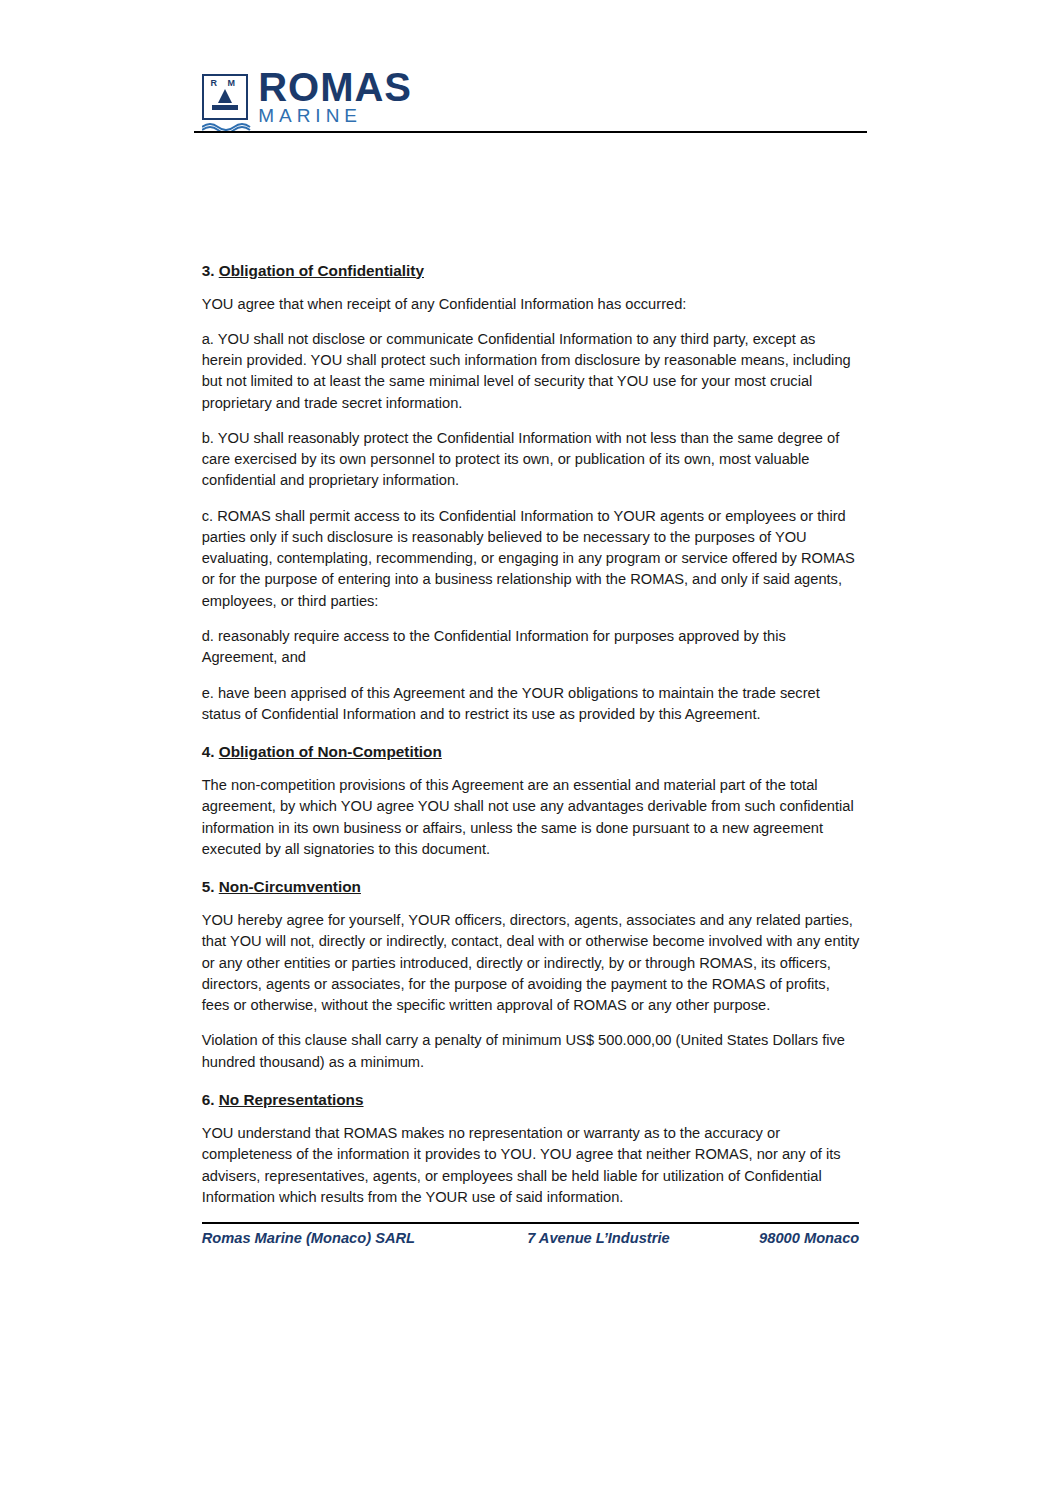R M ROMAS
MARINE
3. Obligation of Confidentiality
YOU agree that when receipt of any Confidential Information has occurred:
a. YOU shall not disclose or communicate Confidential Information to any third party, except as herein provided. YOU shall protect such information from disclosure by reasonable means, including but not limited to at least the same minimal level of security that YOU use for your most crucial proprietary and trade secret information.
b. YOU shall reasonably protect the Confidential Information with not less than the same degree of care exercised by its own personnel to protect its own, or publication of its own, most valuable confidential and proprietary information.
c. ROMAS shall permit access to its Confidential Information to YOUR agents or employees or third parties only if such disclosure is reasonably believed to be necessary to the purposes of YOU evaluating, contemplating, recommending, or engaging in any program or service offered by ROMAS or for the purpose of entering into a business relationship with the ROMAS, and only if said agents, employees, or third parties:
d. reasonably require access to the Confidential Information for purposes approved by this Agreement, and
e. have been apprised of this Agreement and the YOUR obligations to maintain the trade secret status of Confidential Information and to restrict its use as provided by this Agreement.
4. Obligation of Non-Competition
The non-competition provisions of this Agreement are an essential and material part of the total agreement, by which YOU agree YOU shall not use any advantages derivable from such confidential information in its own business or affairs, unless the same is done pursuant to a new agreement executed by all signatories to this document.
5. Non-Circumvention
YOU hereby agree for yourself, YOUR officers, directors, agents, associates and any related parties, that YOU will not, directly or indirectly, contact, deal with or otherwise become involved with any entity or any other entities or parties introduced, directly or indirectly, by or through ROMAS, its officers, directors, agents or associates, for the purpose of avoiding the payment to the ROMAS of profits, fees or otherwise, without the specific written approval of ROMAS or any other purpose.
Violation of this clause shall carry a penalty of minimum US$ 500.000,00 (United States Dollars five hundred thousand) as a minimum.
6. No Representations
YOU understand that ROMAS makes no representation or warranty as to the accuracy or completeness of the information it provides to YOU. YOU agree that neither ROMAS, nor any of its advisers, representatives, agents, or employees shall be held liable for utilization of Confidential Information which results from the YOUR use of said information.
Romas Marine (Monaco) SARL 7 Avenue L’Industrie 98000 Monaco